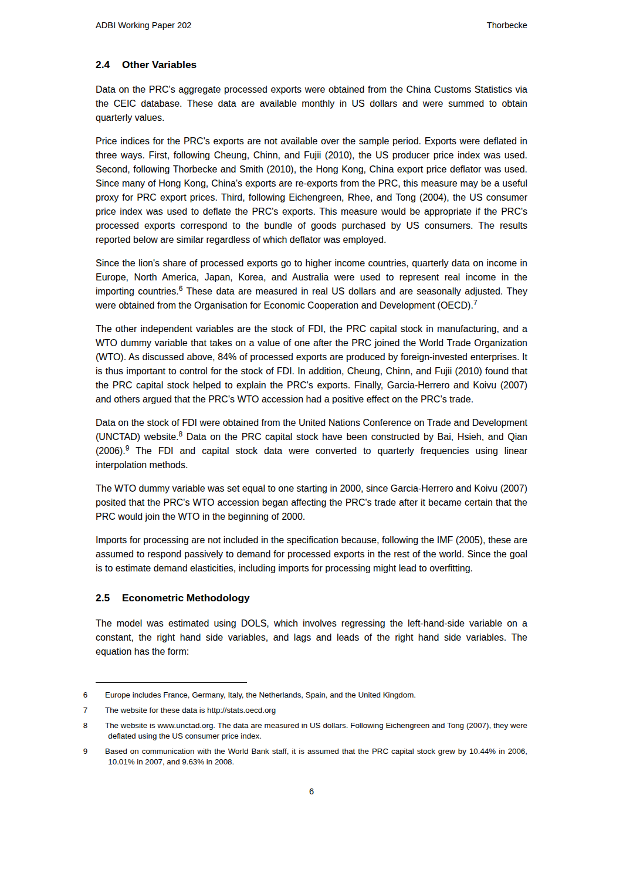ADBI Working Paper 202 Thorbecke
2.4 Other Variables
Data on the PRC's aggregate processed exports were obtained from the China Customs Statistics via the CEIC database. These data are available monthly in US dollars and were summed to obtain quarterly values.
Price indices for the PRC's exports are not available over the sample period. Exports were deflated in three ways. First, following Cheung, Chinn, and Fujii (2010), the US producer price index was used. Second, following Thorbecke and Smith (2010), the Hong Kong, China export price deflator was used. Since many of Hong Kong, China's exports are re-exports from the PRC, this measure may be a useful proxy for PRC export prices. Third, following Eichengreen, Rhee, and Tong (2004), the US consumer price index was used to deflate the PRC's exports. This measure would be appropriate if the PRC's processed exports correspond to the bundle of goods purchased by US consumers. The results reported below are similar regardless of which deflator was employed.
Since the lion's share of processed exports go to higher income countries, quarterly data on income in Europe, North America, Japan, Korea, and Australia were used to represent real income in the importing countries.6 These data are measured in real US dollars and are seasonally adjusted. They were obtained from the Organisation for Economic Cooperation and Development (OECD).7
The other independent variables are the stock of FDI, the PRC capital stock in manufacturing, and a WTO dummy variable that takes on a value of one after the PRC joined the World Trade Organization (WTO). As discussed above, 84% of processed exports are produced by foreign-invested enterprises. It is thus important to control for the stock of FDI. In addition, Cheung, Chinn, and Fujii (2010) found that the PRC capital stock helped to explain the PRC's exports. Finally, Garcia-Herrero and Koivu (2007) and others argued that the PRC's WTO accession had a positive effect on the PRC's trade.
Data on the stock of FDI were obtained from the United Nations Conference on Trade and Development (UNCTAD) website.8 Data on the PRC capital stock have been constructed by Bai, Hsieh, and Qian (2006).9 The FDI and capital stock data were converted to quarterly frequencies using linear interpolation methods.
The WTO dummy variable was set equal to one starting in 2000, since Garcia-Herrero and Koivu (2007) posited that the PRC's WTO accession began affecting the PRC's trade after it became certain that the PRC would join the WTO in the beginning of 2000.
Imports for processing are not included in the specification because, following the IMF (2005), these are assumed to respond passively to demand for processed exports in the rest of the world. Since the goal is to estimate demand elasticities, including imports for processing might lead to overfitting.
2.5 Econometric Methodology
The model was estimated using DOLS, which involves regressing the left-hand-side variable on a constant, the right hand side variables, and lags and leads of the right hand side variables. The equation has the form:
6 Europe includes France, Germany, Italy, the Netherlands, Spain, and the United Kingdom.
7 The website for these data is http://stats.oecd.org
8 The website is www.unctad.org. The data are measured in US dollars. Following Eichengreen and Tong (2007), they were deflated using the US consumer price index.
9 Based on communication with the World Bank staff, it is assumed that the PRC capital stock grew by 10.44% in 2006, 10.01% in 2007, and 9.63% in 2008.
6